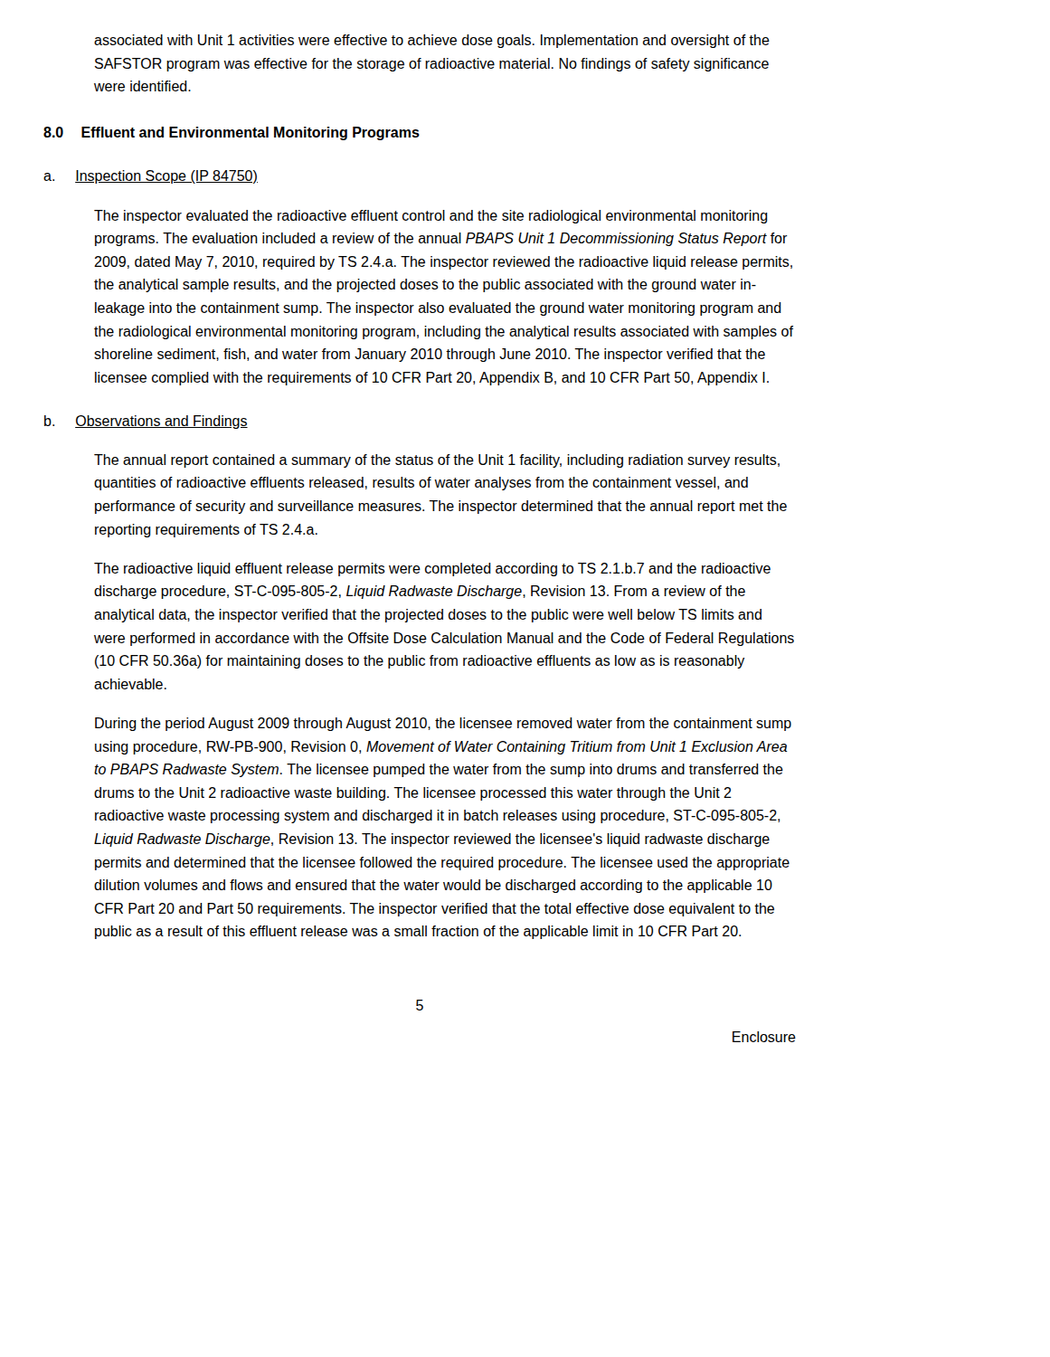associated with Unit 1 activities were effective to achieve dose goals. Implementation and oversight of the SAFSTOR program was effective for the storage of radioactive material. No findings of safety significance were identified.
8.0 Effluent and Environmental Monitoring Programs
a. Inspection Scope (IP 84750)
The inspector evaluated the radioactive effluent control and the site radiological environmental monitoring programs. The evaluation included a review of the annual PBAPS Unit 1 Decommissioning Status Report for 2009, dated May 7, 2010, required by TS 2.4.a. The inspector reviewed the radioactive liquid release permits, the analytical sample results, and the projected doses to the public associated with the ground water in-leakage into the containment sump. The inspector also evaluated the ground water monitoring program and the radiological environmental monitoring program, including the analytical results associated with samples of shoreline sediment, fish, and water from January 2010 through June 2010. The inspector verified that the licensee complied with the requirements of 10 CFR Part 20, Appendix B, and 10 CFR Part 50, Appendix I.
b. Observations and Findings
The annual report contained a summary of the status of the Unit 1 facility, including radiation survey results, quantities of radioactive effluents released, results of water analyses from the containment vessel, and performance of security and surveillance measures. The inspector determined that the annual report met the reporting requirements of TS 2.4.a.
The radioactive liquid effluent release permits were completed according to TS 2.1.b.7 and the radioactive discharge procedure, ST-C-095-805-2, Liquid Radwaste Discharge, Revision 13. From a review of the analytical data, the inspector verified that the projected doses to the public were well below TS limits and were performed in accordance with the Offsite Dose Calculation Manual and the Code of Federal Regulations (10 CFR 50.36a) for maintaining doses to the public from radioactive effluents as low as is reasonably achievable.
During the period August 2009 through August 2010, the licensee removed water from the containment sump using procedure, RW-PB-900, Revision 0, Movement of Water Containing Tritium from Unit 1 Exclusion Area to PBAPS Radwaste System. The licensee pumped the water from the sump into drums and transferred the drums to the Unit 2 radioactive waste building. The licensee processed this water through the Unit 2 radioactive waste processing system and discharged it in batch releases using procedure, ST-C-095-805-2, Liquid Radwaste Discharge, Revision 13. The inspector reviewed the licensee's liquid radwaste discharge permits and determined that the licensee followed the required procedure. The licensee used the appropriate dilution volumes and flows and ensured that the water would be discharged according to the applicable 10 CFR Part 20 and Part 50 requirements. The inspector verified that the total effective dose equivalent to the public as a result of this effluent release was a small fraction of the applicable limit in 10 CFR Part 20.
5
Enclosure